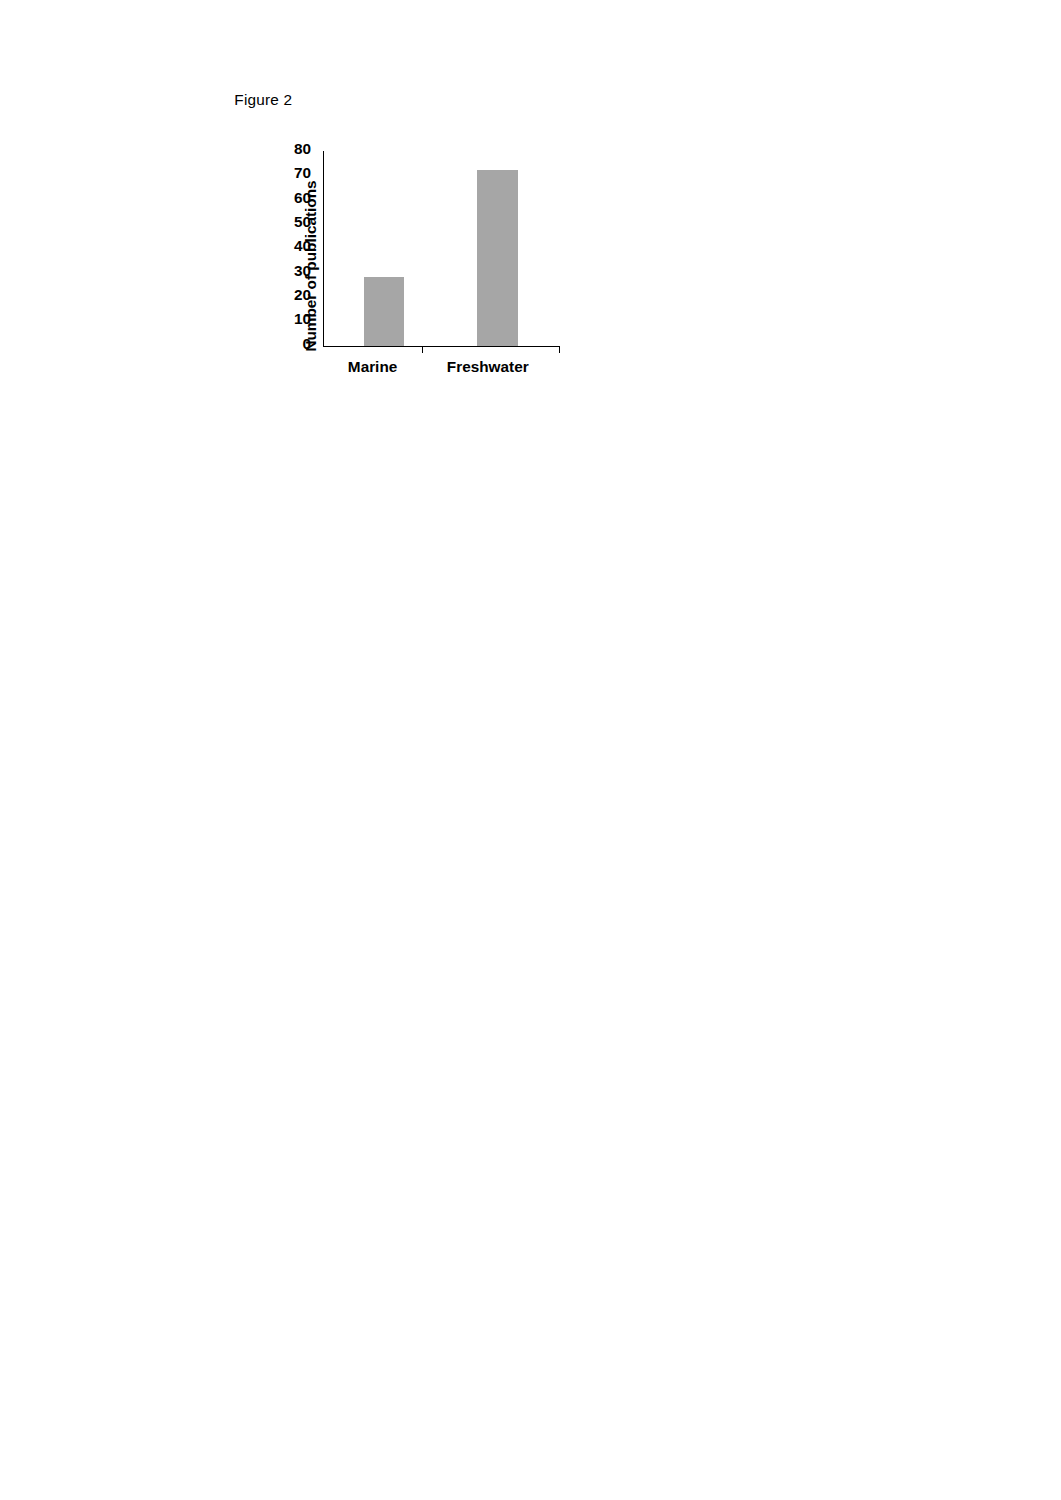Figure 2
Number of publications
80 70 60 50 40 30 20 10 0
Marine Freshwater